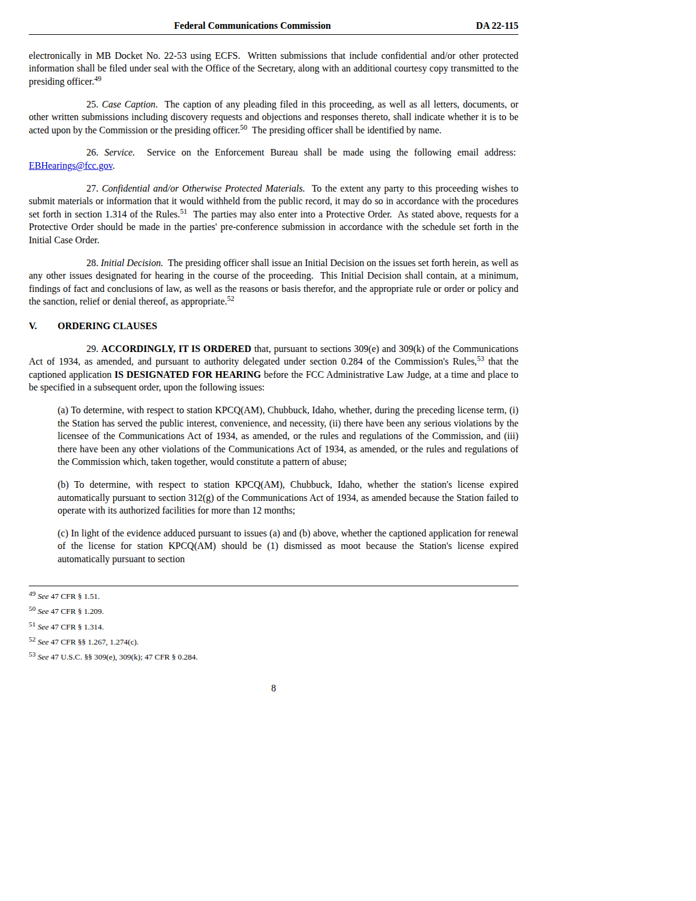Federal Communications Commission DA 22-115
electronically in MB Docket No. 22-53 using ECFS. Written submissions that include confidential and/or other protected information shall be filed under seal with the Office of the Secretary, along with an additional courtesy copy transmitted to the presiding officer.49
25. Case Caption. The caption of any pleading filed in this proceeding, as well as all letters, documents, or other written submissions including discovery requests and objections and responses thereto, shall indicate whether it is to be acted upon by the Commission or the presiding officer.50 The presiding officer shall be identified by name.
26. Service. Service on the Enforcement Bureau shall be made using the following email address: EBHearings@fcc.gov.
27. Confidential and/or Otherwise Protected Materials. To the extent any party to this proceeding wishes to submit materials or information that it would withheld from the public record, it may do so in accordance with the procedures set forth in section 1.314 of the Rules.51 The parties may also enter into a Protective Order. As stated above, requests for a Protective Order should be made in the parties' pre-conference submission in accordance with the schedule set forth in the Initial Case Order.
28. Initial Decision. The presiding officer shall issue an Initial Decision on the issues set forth herein, as well as any other issues designated for hearing in the course of the proceeding. This Initial Decision shall contain, at a minimum, findings of fact and conclusions of law, as well as the reasons or basis therefor, and the appropriate rule or order or policy and the sanction, relief or denial thereof, as appropriate.52
V. ORDERING CLAUSES
29. ACCORDINGLY, IT IS ORDERED that, pursuant to sections 309(e) and 309(k) of the Communications Act of 1934, as amended, and pursuant to authority delegated under section 0.284 of the Commission's Rules,53 that the captioned application IS DESIGNATED FOR HEARING before the FCC Administrative Law Judge, at a time and place to be specified in a subsequent order, upon the following issues:
(a) To determine, with respect to station KPCQ(AM), Chubbuck, Idaho, whether, during the preceding license term, (i) the Station has served the public interest, convenience, and necessity, (ii) there have been any serious violations by the licensee of the Communications Act of 1934, as amended, or the rules and regulations of the Commission, and (iii) there have been any other violations of the Communications Act of 1934, as amended, or the rules and regulations of the Commission which, taken together, would constitute a pattern of abuse;
(b) To determine, with respect to station KPCQ(AM), Chubbuck, Idaho, whether the station's license expired automatically pursuant to section 312(g) of the Communications Act of 1934, as amended because the Station failed to operate with its authorized facilities for more than 12 months;
(c) In light of the evidence adduced pursuant to issues (a) and (b) above, whether the captioned application for renewal of the license for station KPCQ(AM) should be (1) dismissed as moot because the Station's license expired automatically pursuant to section
49 See 47 CFR § 1.51.
50 See 47 CFR § 1.209.
51 See 47 CFR § 1.314.
52 See 47 CFR §§ 1.267, 1.274(c).
53 See 47 U.S.C. §§ 309(e), 309(k); 47 CFR § 0.284.
8